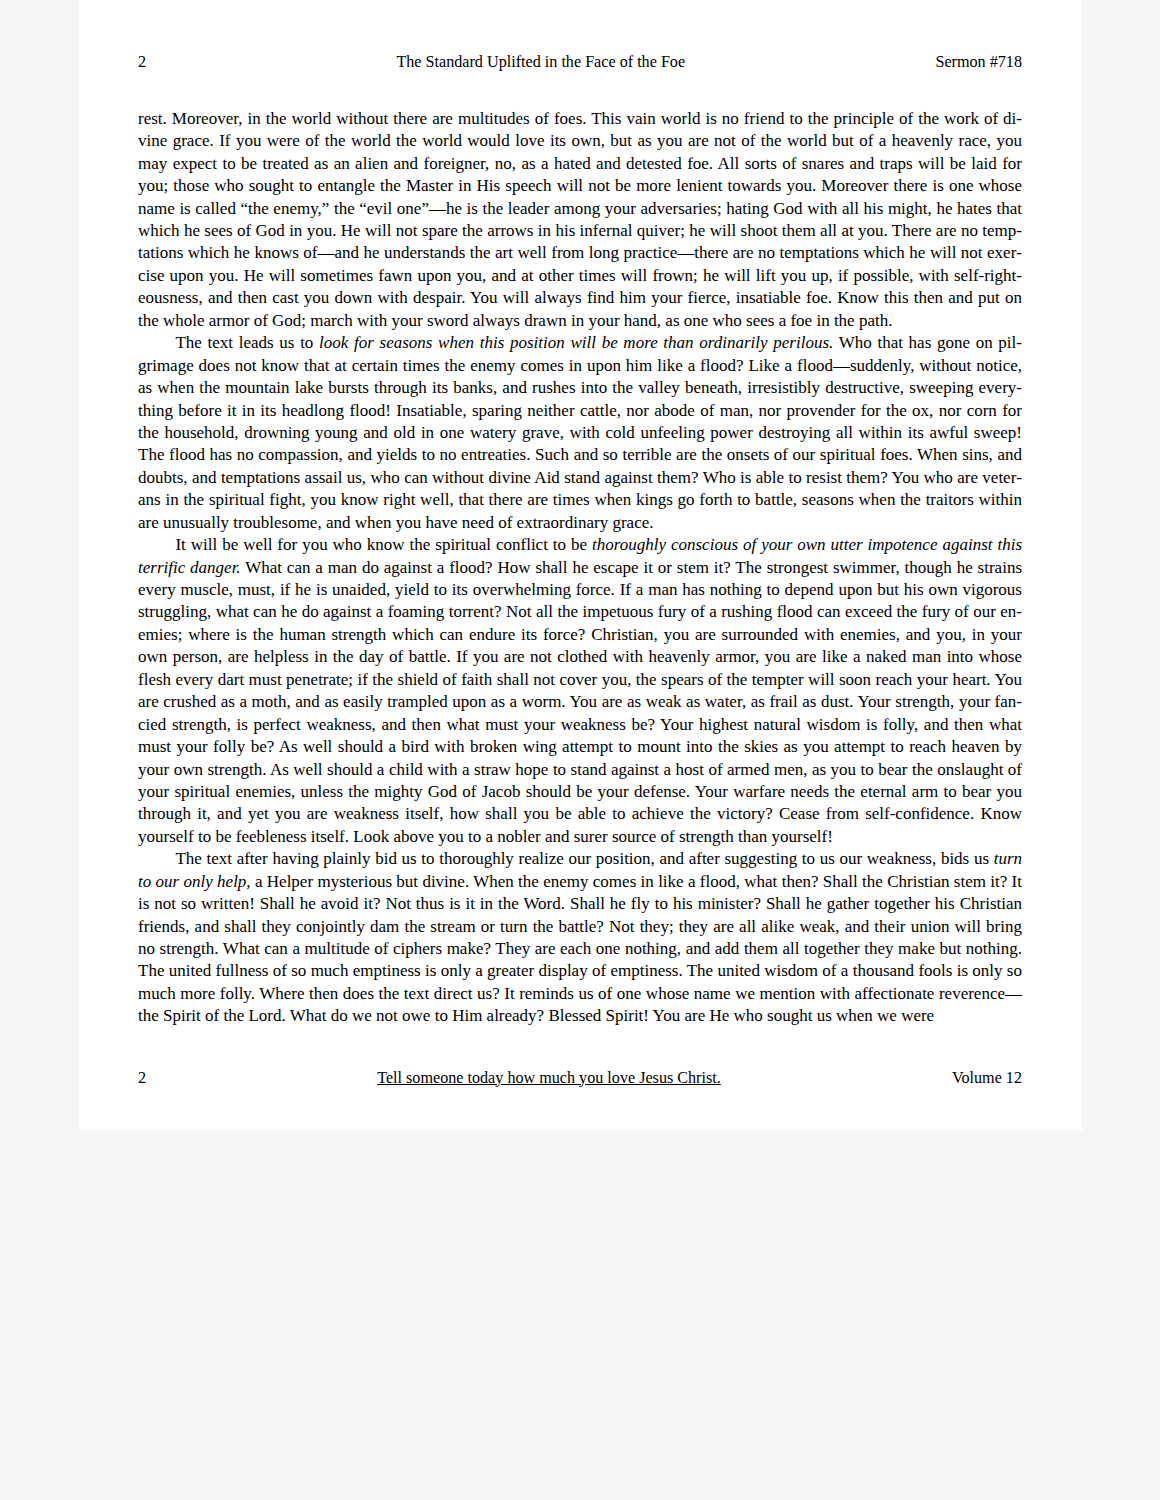2 The Standard Uplifted in the Face of the Foe Sermon #718
rest. Moreover, in the world without there are multitudes of foes. This vain world is no friend to the principle of the work of divine grace. If you were of the world the world would love its own, but as you are not of the world but of a heavenly race, you may expect to be treated as an alien and foreigner, no, as a hated and detested foe. All sorts of snares and traps will be laid for you; those who sought to entangle the Master in His speech will not be more lenient towards you. Moreover there is one whose name is called “the enemy,” the “evil one”—he is the leader among your adversaries; hating God with all his might, he hates that which he sees of God in you. He will not spare the arrows in his infernal quiver; he will shoot them all at you. There are no temptations which he knows of—and he understands the art well from long practice—there are no temptations which he will not exercise upon you. He will sometimes fawn upon you, and at other times will frown; he will lift you up, if possible, with self-righteousness, and then cast you down with despair. You will always find him your fierce, insatiable foe. Know this then and put on the whole armor of God; march with your sword always drawn in your hand, as one who sees a foe in the path.
The text leads us to look for seasons when this position will be more than ordinarily perilous. Who that has gone on pilgrimage does not know that at certain times the enemy comes in upon him like a flood? Like a flood—suddenly, without notice, as when the mountain lake bursts through its banks, and rushes into the valley beneath, irresistibly destructive, sweeping everything before it in its headlong flood! Insatiable, sparing neither cattle, nor abode of man, nor provender for the ox, nor corn for the household, drowning young and old in one watery grave, with cold unfeeling power destroying all within its awful sweep! The flood has no compassion, and yields to no entreaties. Such and so terrible are the onsets of our spiritual foes. When sins, and doubts, and temptations assail us, who can without divine Aid stand against them? Who is able to resist them? You who are veterans in the spiritual fight, you know right well, that there are times when kings go forth to battle, seasons when the traitors within are unusually troublesome, and when you have need of extraordinary grace.
It will be well for you who know the spiritual conflict to be thoroughly conscious of your own utter impotence against this terrific danger. What can a man do against a flood? How shall he escape it or stem it? The strongest swimmer, though he strains every muscle, must, if he is unaided, yield to its overwhelming force. If a man has nothing to depend upon but his own vigorous struggling, what can he do against a foaming torrent? Not all the impetuous fury of a rushing flood can exceed the fury of our enemies; where is the human strength which can endure its force? Christian, you are surrounded with enemies, and you, in your own person, are helpless in the day of battle. If you are not clothed with heavenly armor, you are like a naked man into whose flesh every dart must penetrate; if the shield of faith shall not cover you, the spears of the tempter will soon reach your heart. You are crushed as a moth, and as easily trampled upon as a worm. You are as weak as water, as frail as dust. Your strength, your fancied strength, is perfect weakness, and then what must your weakness be? Your highest natural wisdom is folly, and then what must your folly be? As well should a bird with broken wing attempt to mount into the skies as you attempt to reach heaven by your own strength. As well should a child with a straw hope to stand against a host of armed men, as you to bear the onslaught of your spiritual enemies, unless the mighty God of Jacob should be your defense. Your warfare needs the eternal arm to bear you through it, and yet you are weakness itself, how shall you be able to achieve the victory? Cease from self-confidence. Know yourself to be feebleness itself. Look above you to a nobler and surer source of strength than yourself!
The text after having plainly bid us to thoroughly realize our position, and after suggesting to us our weakness, bids us turn to our only help, a Helper mysterious but divine. When the enemy comes in like a flood, what then? Shall the Christian stem it? It is not so written! Shall he avoid it? Not thus is it in the Word. Shall he fly to his minister? Shall he gather together his Christian friends, and shall they conjointly dam the stream or turn the battle? Not they; they are all alike weak, and their union will bring no strength. What can a multitude of ciphers make? They are each one nothing, and add them all together they make but nothing. The united fullness of so much emptiness is only a greater display of emptiness. The united wisdom of a thousand fools is only so much more folly. Where then does the text direct us? It reminds us of one whose name we mention with affectionate reverence—the Spirit of the Lord. What do we not owe to Him already? Blessed Spirit! You are He who sought us when we were
2 Tell someone today how much you love Jesus Christ. Volume 12